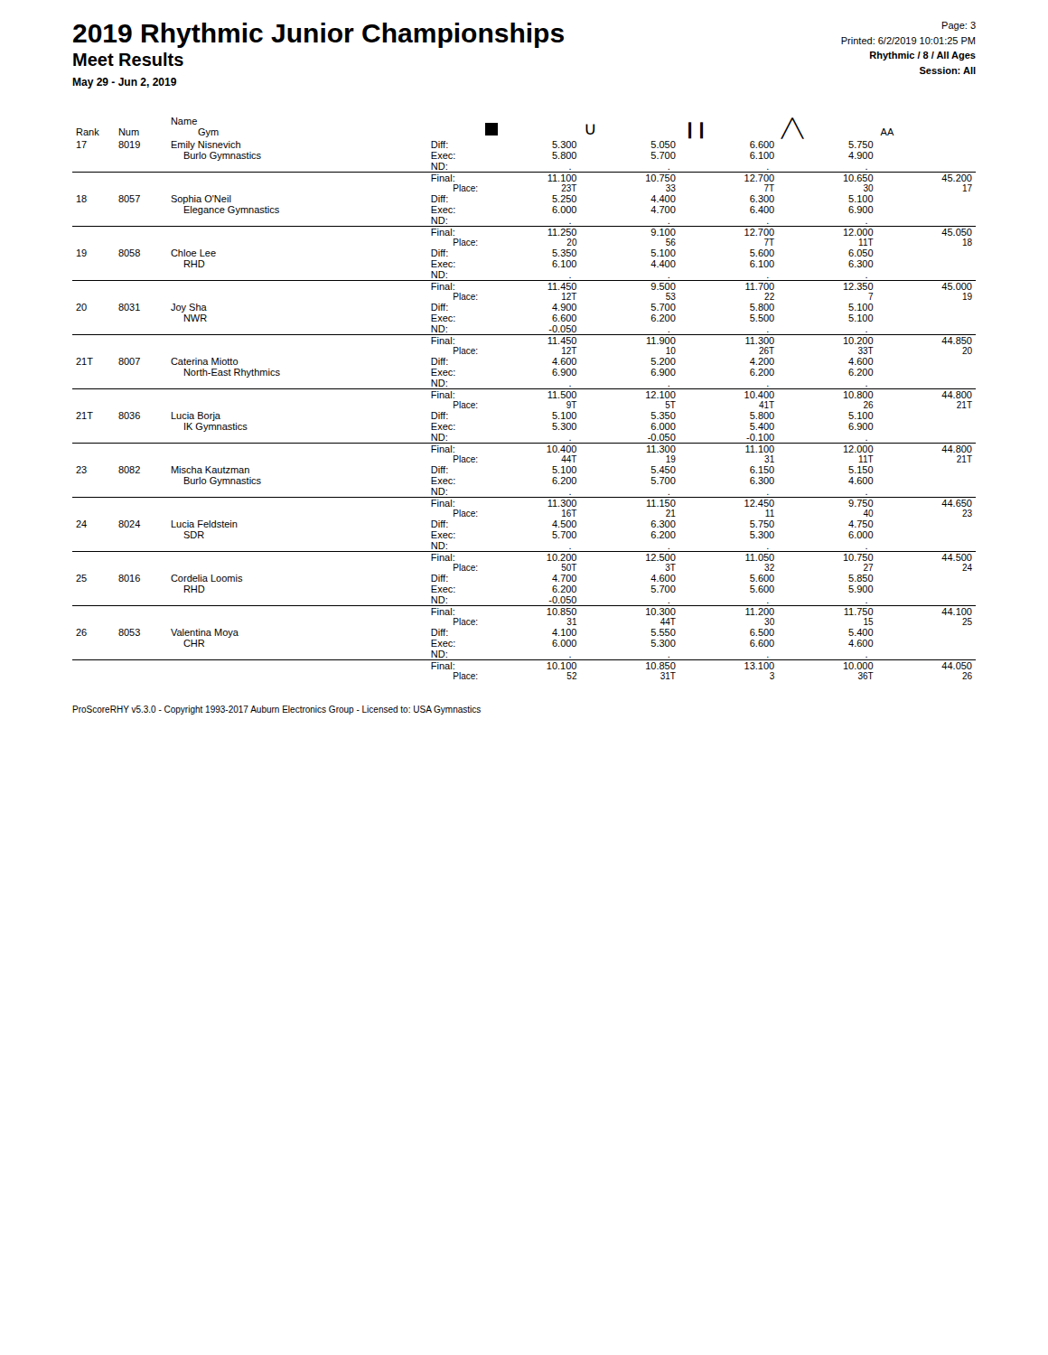Page: 3
Printed: 6/2/2019 10:01:25 PM
Rhythmic / 8 / All Ages
Session: All
2019 Rhythmic Junior Championships
Meet Results
May 29 - Jun 2, 2019
| Rank | Num | Name Gym | | | ∪ | ❙❙ | ╱╲ | AA |
| --- | --- | --- | --- | --- | --- | --- | --- | --- |
| 17 | 8019 | Emily Nisnevich Burlo Gymnastics | Diff: Exec: ND: | 5.300 5.800 . | 5.050 5.700 . | 6.600 6.100 . | 5.750 4.900 . | |
| | | | Final: | 11.100 | 10.750 | 12.700 | 10.650 | 45.200 |
| | | | Place: | 23T | 33 | 7T | 30 | 17 |
| 18 | 8057 | Sophia O'Neil Elegance Gymnastics | Diff: Exec: ND: | 5.250 6.000 . | 4.400 4.700 . | 6.300 6.400 . | 5.100 6.900 . | |
| | | | Final: | 11.250 | 9.100 | 12.700 | 12.000 | 45.050 |
| | | | Place: | 20 | 56 | 7T | 11T | 18 |
| 19 | 8058 | Chloe Lee RHD | Diff: Exec: ND: | 5.350 6.100 . | 5.100 4.400 . | 5.600 6.100 . | 6.050 6.300 . | |
| | | | Final: | 11.450 | 9.500 | 11.700 | 12.350 | 45.000 |
| | | | Place: | 12T | 53 | 22 | 7 | 19 |
| 20 | 8031 | Joy Sha NWR | Diff: Exec: ND: | 4.900 6.600 -0.050 | 5.700 6.200 . | 5.800 5.500 . | 5.100 5.100 . | |
| | | | Final: | 11.450 | 11.900 | 11.300 | 10.200 | 44.850 |
| | | | Place: | 12T | 10 | 26T | 33T | 20 |
| 21T | 8007 | Caterina Miotto North-East Rhythmics | Diff: Exec: ND: | 4.600 6.900 . | 5.200 6.900 . | 4.200 6.200 . | 4.600 6.200 . | |
| | | | Final: | 11.500 | 12.100 | 10.400 | 10.800 | 44.800 |
| | | | Place: | 9T | 5T | 41T | 26 | 21T |
| 21T | 8036 | Lucia Borja IK Gymnastics | Diff: Exec: ND: | 5.100 5.300 . | 5.350 6.000 -0.050 | 5.800 5.400 -0.100 | 5.100 6.900 . | |
| | | | Final: | 10.400 | 11.300 | 11.100 | 12.000 | 44.800 |
| | | | Place: | 44T | 19 | 31 | 11T | 21T |
| 23 | 8082 | Mischa Kautzman Burlo Gymnastics | Diff: Exec: ND: | 5.100 6.200 . | 5.450 5.700 . | 6.150 6.300 . | 5.150 4.600 . | |
| | | | Final: | 11.300 | 11.150 | 12.450 | 9.750 | 44.650 |
| | | | Place: | 16T | 21 | 11 | 40 | 23 |
| 24 | 8024 | Lucia Feldstein SDR | Diff: Exec: ND: | 4.500 5.700 . | 6.300 6.200 . | 5.750 5.300 . | 4.750 6.000 . | |
| | | | Final: | 10.200 | 12.500 | 11.050 | 10.750 | 44.500 |
| | | | Place: | 50T | 3T | 32 | 27 | 24 |
| 25 | 8016 | Cordelia Loomis RHD | Diff: Exec: ND: | 4.700 6.200 -0.050 | 4.600 5.700 . | 5.600 5.600 . | 5.850 5.900 . | |
| | | | Final: | 10.850 | 10.300 | 11.200 | 11.750 | 44.100 |
| | | | Place: | 31 | 44T | 30 | 15 | 25 |
| 26 | 8053 | Valentina Moya CHR | Diff: Exec: ND: | 4.100 6.000 . | 5.550 5.300 . | 6.500 6.600 . | 5.400 4.600 . | |
| | | | Final: | 10.100 | 10.850 | 13.100 | 10.000 | 44.050 |
| | | | Place: | 52 | 31T | 3 | 36T | 26 |
ProScoreRHY v5.3.0 - Copyright 1993-2017 Auburn Electronics Group - Licensed to: USA Gymnastics